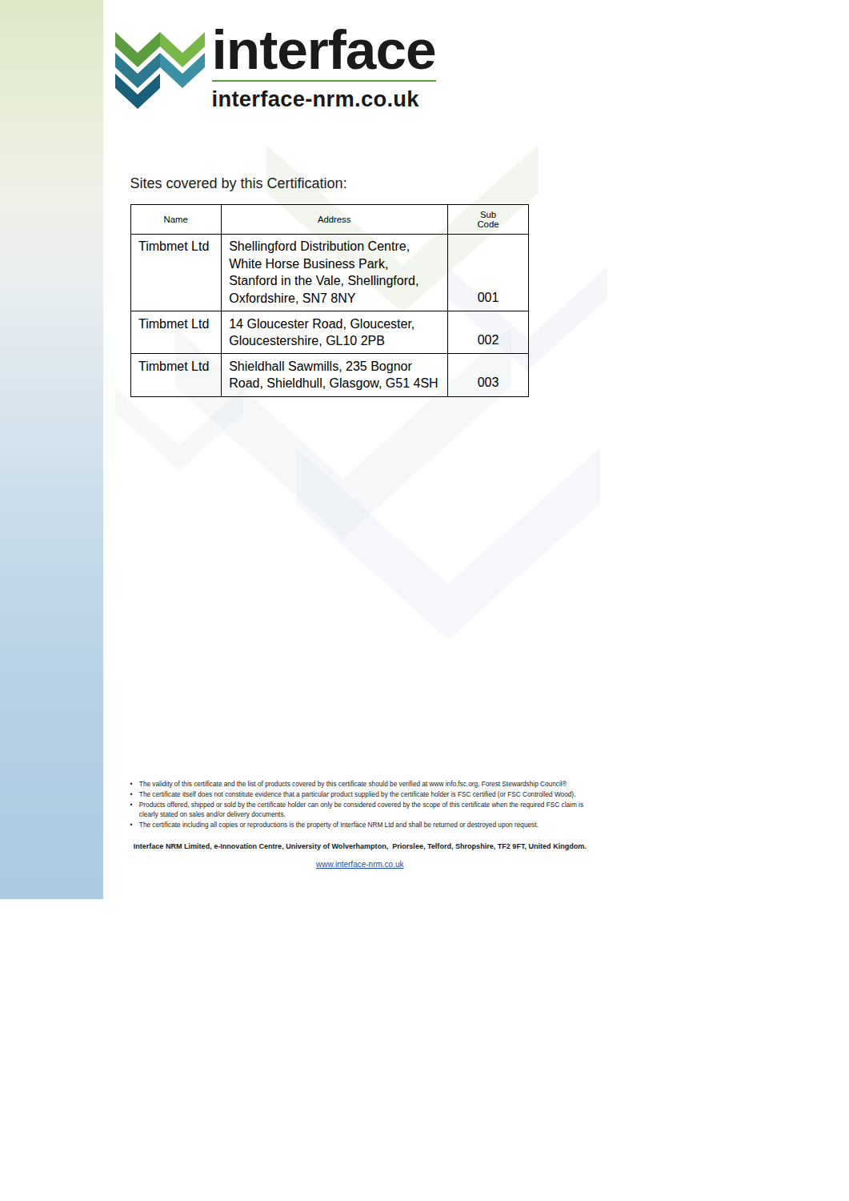interface
interface-nrm.co.uk
Sites covered by this Certification:
| Name | Address | Sub Code |
| --- | --- | --- |
| Timbmet Ltd | Shellingford Distribution Centre, White Horse Business Park, Stanford in the Vale, Shellingford, Oxfordshire, SN7 8NY | 001 |
| Timbmet Ltd | 14 Gloucester Road, Gloucester, Gloucestershire, GL10 2PB | 002 |
| Timbmet Ltd | Shieldhall Sawmills, 235 Bognor Road, Shieldhull, Glasgow, G51 4SH | 003 |
The validity of this certificate and the list of products covered by this certificate should be verified at www info.fsc.org, Forest Stewardship Council®
The certificate itself does not constitute evidence that a particular product supplied by the certificate holder is FSC certified (or FSC Controlled Wood).
Products offered, shipped or sold by the certificate holder can only be considered covered by the scope of this certificate when the required FSC claim is clearly stated on sales and/or delivery documents.
The certificate including all copies or reproductions is the property of Interface NRM Ltd and shall be returned or destroyed upon request.
Interface NRM Limited, e-Innovation Centre, University of Wolverhampton, Priorslee, Telford, Shropshire, TF2 9FT, United Kingdom.
www.interface-nrm.co.uk